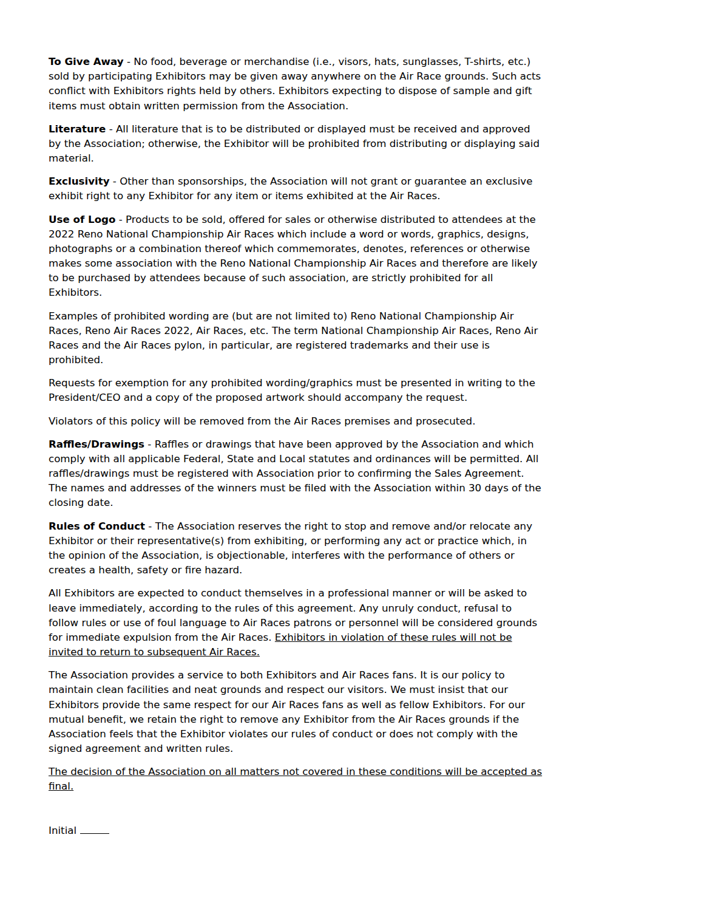To Give Away - No food, beverage or merchandise (i.e., visors, hats, sunglasses, T-shirts, etc.) sold by participating Exhibitors may be given away anywhere on the Air Race grounds. Such acts conflict with Exhibitors rights held by others. Exhibitors expecting to dispose of sample and gift items must obtain written permission from the Association.
Literature - All literature that is to be distributed or displayed must be received and approved by the Association; otherwise, the Exhibitor will be prohibited from distributing or displaying said material.
Exclusivity - Other than sponsorships, the Association will not grant or guarantee an exclusive exhibit right to any Exhibitor for any item or items exhibited at the Air Races.
Use of Logo - Products to be sold, offered for sales or otherwise distributed to attendees at the 2022 Reno National Championship Air Races which include a word or words, graphics, designs, photographs or a combination thereof which commemorates, denotes, references or otherwise makes some association with the Reno National Championship Air Races and therefore are likely to be purchased by attendees because of such association, are strictly prohibited for all Exhibitors.
Examples of prohibited wording are (but are not limited to) Reno National Championship Air Races, Reno Air Races 2022, Air Races, etc. The term National Championship Air Races, Reno Air Races and the Air Races pylon, in particular, are registered trademarks and their use is prohibited.
Requests for exemption for any prohibited wording/graphics must be presented in writing to the President/CEO and a copy of the proposed artwork should accompany the request.
Violators of this policy will be removed from the Air Races premises and prosecuted.
Raffles/Drawings - Raffles or drawings that have been approved by the Association and which comply with all applicable Federal, State and Local statutes and ordinances will be permitted. All raffles/drawings must be registered with Association prior to confirming the Sales Agreement. The names and addresses of the winners must be filed with the Association within 30 days of the closing date.
Rules of Conduct - The Association reserves the right to stop and remove and/or relocate any Exhibitor or their representative(s) from exhibiting, or performing any act or practice which, in the opinion of the Association, is objectionable, interferes with the performance of others or creates a health, safety or fire hazard.
All Exhibitors are expected to conduct themselves in a professional manner or will be asked to leave immediately, according to the rules of this agreement. Any unruly conduct, refusal to follow rules or use of foul language to Air Races patrons or personnel will be considered grounds for immediate expulsion from the Air Races. Exhibitors in violation of these rules will not be invited to return to subsequent Air Races.
The Association provides a service to both Exhibitors and Air Races fans. It is our policy to maintain clean facilities and neat grounds and respect our visitors. We must insist that our Exhibitors provide the same respect for our Air Races fans as well as fellow Exhibitors. For our mutual benefit, we retain the right to remove any Exhibitor from the Air Races grounds if the Association feels that the Exhibitor violates our rules of conduct or does not comply with the signed agreement and written rules.
The decision of the Association on all matters not covered in these conditions will be accepted as final.
Initial